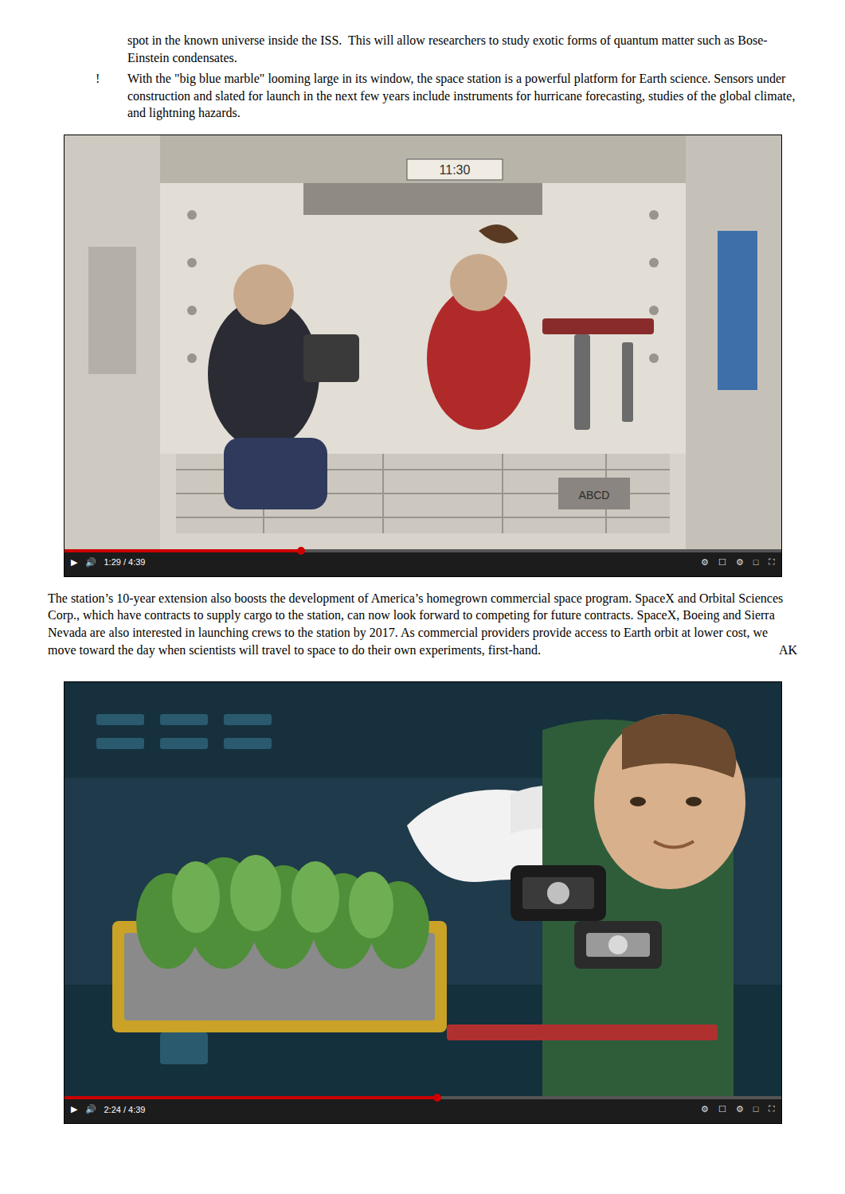spot in the known universe inside the ISS. This will allow researchers to study exotic forms of quantum matter such as Bose-Einstein condensates.
!
With the "big blue marble" looming large in its window, the space station is a powerful platform for Earth science. Sensors under construction and slated for launch in the next few years include instruments for hurricane forecasting, studies of the global climate, and lightning hazards.
11:30 ABCD
▶ 🔊 1:29 / 4:39
⚙ ☐ ⚙ □ ⛶
The station’s 10-year extension also boosts the development of America’s homegrown commercial space program. SpaceX and Orbital Sciences Corp., which have contracts to supply cargo to the station, can now look forward to competing for future contracts. SpaceX, Boeing and Sierra Nevada are also interested in launching crews to the station by 2017. As commercial providers provide access to Earth orbit at lower cost, we move toward the day when scientists will travel to space to do their own experiments, first-hand. AK
▶ 🔊 2:24 / 4:39
⚙ ☐ ⚙ □ ⛶